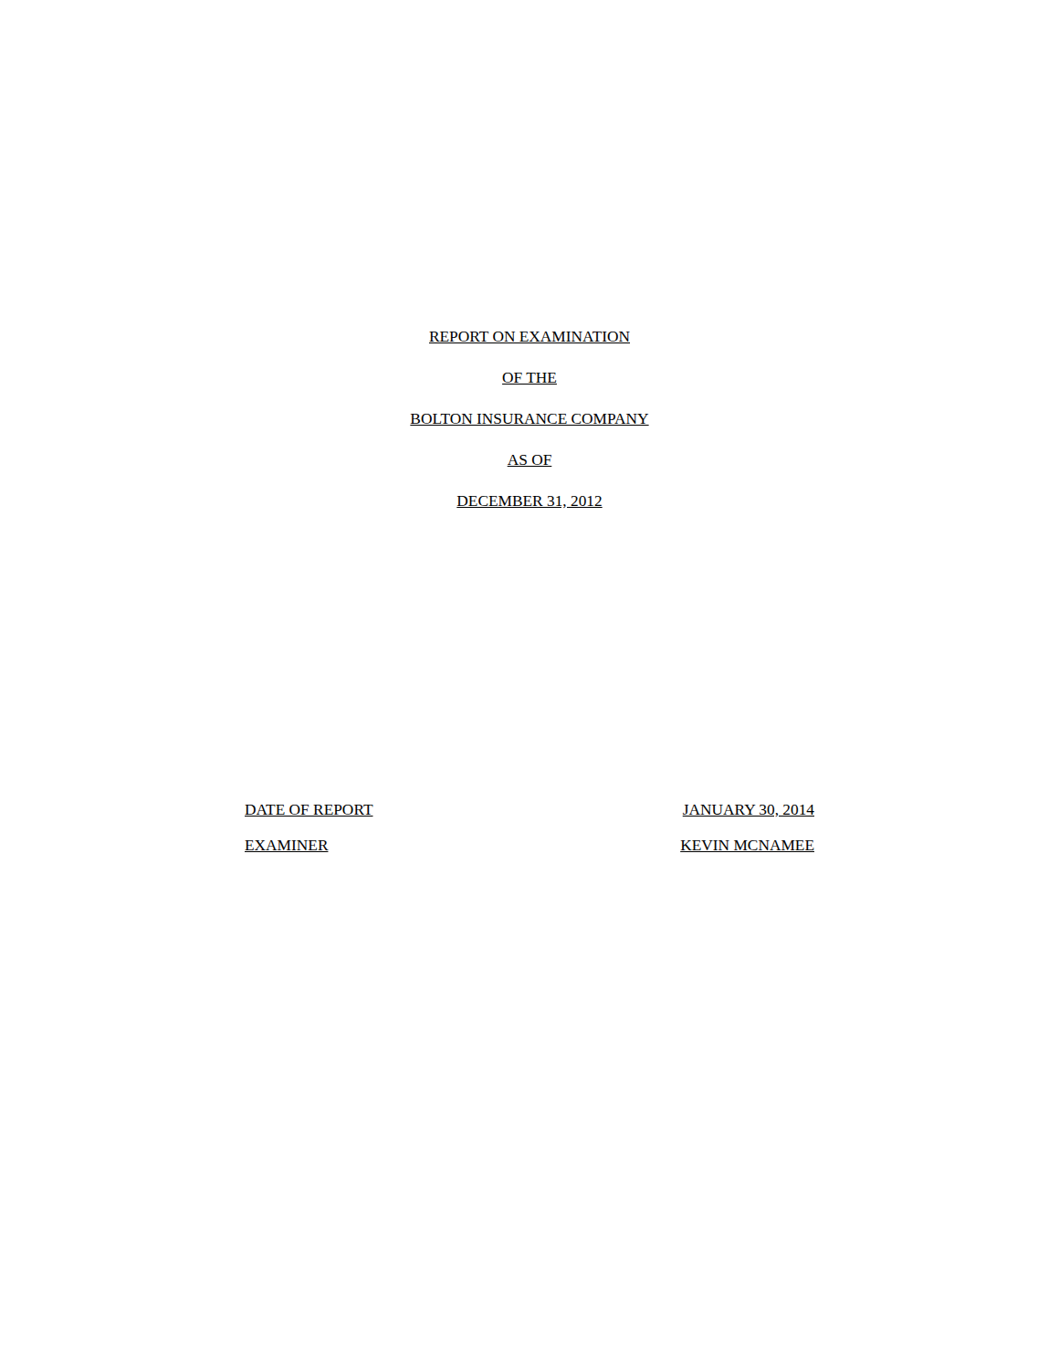REPORT ON EXAMINATION
OF THE
BOLTON INSURANCE COMPANY
AS OF
DECEMBER 31, 2012
DATE OF REPORT
JANUARY 30, 2014
EXAMINER
KEVIN MCNAMEE